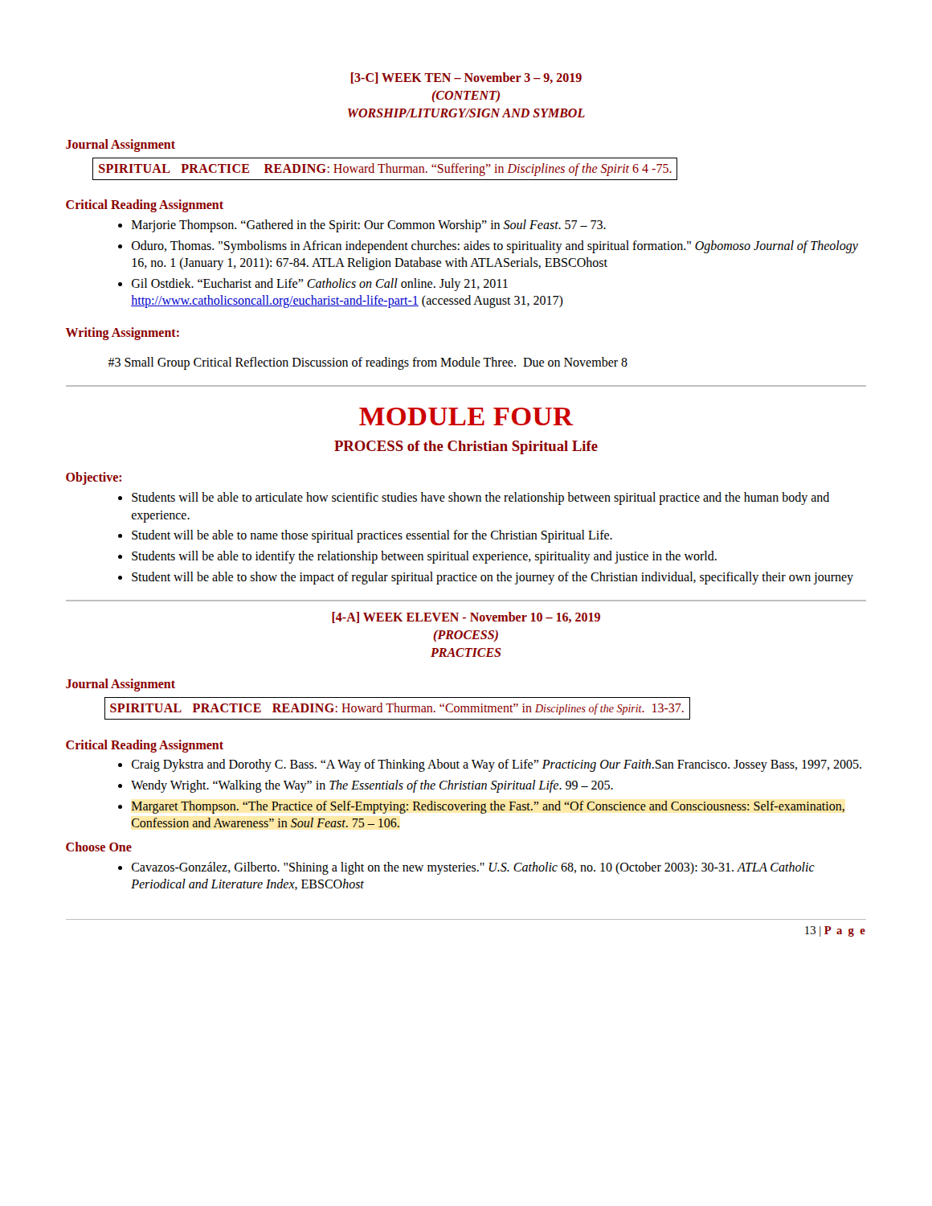[3-C] WEEK TEN – November 3 – 9, 2019 (CONTENT) WORSHIP/LITURGY/SIGN AND SYMBOL
Journal Assignment
SPIRITUAL PRACTICE READING: Howard Thurman. “Suffering” in Disciplines of the Spirit 6 4 -75.
Critical Reading Assignment
Marjorie Thompson. “Gathered in the Spirit: Our Common Worship” in Soul Feast. 57 – 73.
Oduro, Thomas. "Symbolisms in African independent churches: aides to spirituality and spiritual formation." Ogbomoso Journal of Theology 16, no. 1 (January 1, 2011): 67-84. ATLA Religion Database with ATLASerials, EBSCOhost
Gil Ostdiek. “Eucharist and Life” Catholics on Call online. July 21, 2011
http://www.catholicsoncall.org/eucharist-and-life-part-1 (accessed August 31, 2017)
Writing Assignment:
#3 Small Group Critical Reflection Discussion of readings from Module Three. Due on November 8
MODULE FOUR
PROCESS of the Christian Spiritual Life
Objective:
Students will be able to articulate how scientific studies have shown the relationship between spiritual practice and the human body and experience.
Student will be able to name those spiritual practices essential for the Christian Spiritual Life.
Students will be able to identify the relationship between spiritual experience, spirituality and justice in the world.
Student will be able to show the impact of regular spiritual practice on the journey of the Christian individual, specifically their own journey
[4-A] WEEK ELEVEN - November 10 – 16, 2019 (PROCESS) PRACTICES
Journal Assignment
SPIRITUAL PRACTICE READING: Howard Thurman. “Commitment” in Disciplines of the Spirit. 13-37.
Critical Reading Assignment
Craig Dykstra and Dorothy C. Bass. “A Way of Thinking About a Way of Life” Practicing Our Faith.San Francisco. Jossey Bass, 1997, 2005.
Wendy Wright. “Walking the Way” in The Essentials of the Christian Spiritual Life. 99 – 205.
Margaret Thompson. “The Practice of Self-Emptying: Rediscovering the Fast.” and “Of Conscience and Consciousness: Self-examination, Confession and Awareness” in Soul Feast. 75 – 106.
Choose One
Cavazos-González, Gilberto. "Shining a light on the new mysteries." U.S. Catholic 68, no. 10 (October 2003): 30-31. ATLA Catholic Periodical and Literature Index, EBSCOhost
13 | P a g e